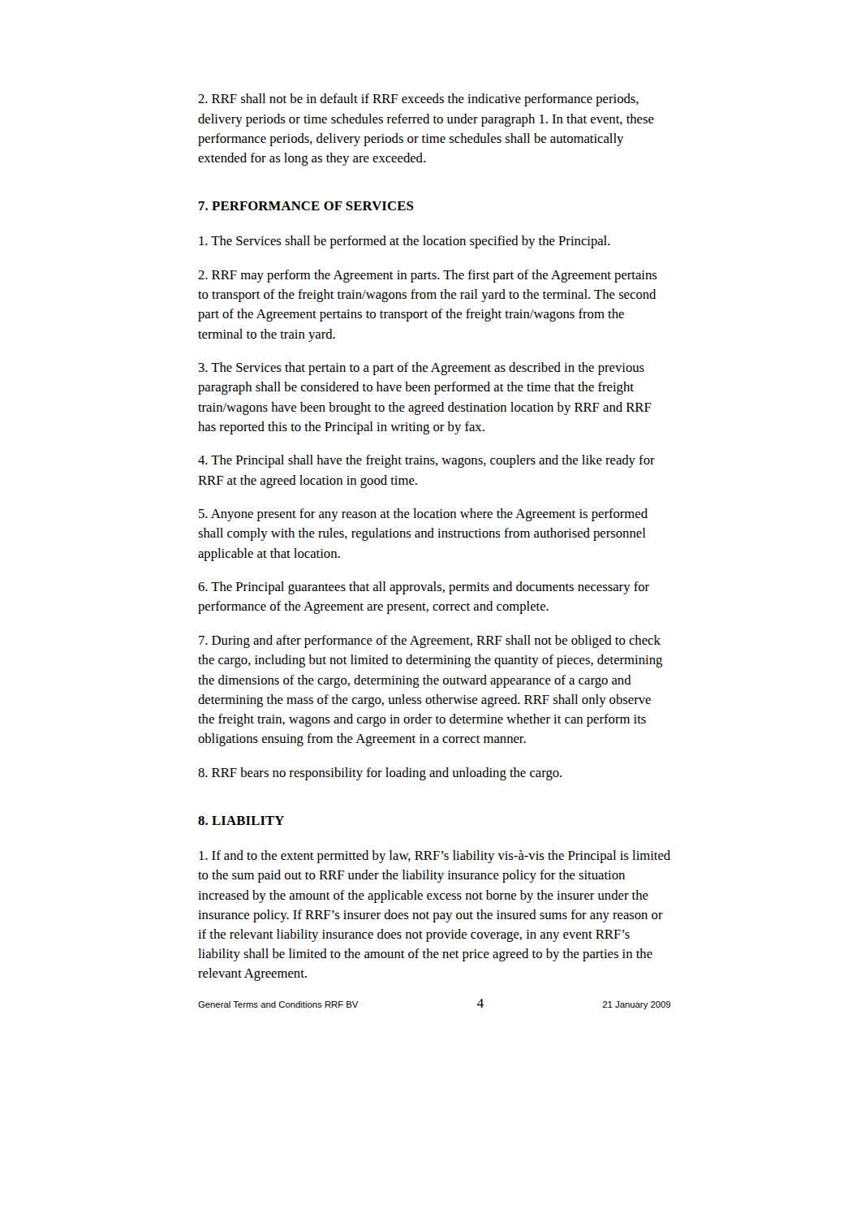2. RRF shall not be in default if RRF exceeds the indicative performance periods, delivery periods or time schedules referred to under paragraph 1. In that event, these performance periods, delivery periods or time schedules shall be automatically extended for as long as they are exceeded.
7. PERFORMANCE OF SERVICES
1. The Services shall be performed at the location specified by the Principal.
2. RRF may perform the Agreement in parts. The first part of the Agreement pertains to transport of the freight train/wagons from the rail yard to the terminal. The second part of the Agreement pertains to transport of the freight train/wagons from the terminal to the train yard.
3. The Services that pertain to a part of the Agreement as described in the previous paragraph shall be considered to have been performed at the time that the freight train/wagons have been brought to the agreed destination location by RRF and RRF has reported this to the Principal in writing or by fax.
4. The Principal shall have the freight trains, wagons, couplers and the like ready for RRF at the agreed location in good time.
5. Anyone present for any reason at the location where the Agreement is performed shall comply with the rules, regulations and instructions from authorised personnel applicable at that location.
6. The Principal guarantees that all approvals, permits and documents necessary for performance of the Agreement are present, correct and complete.
7. During and after performance of the Agreement, RRF shall not be obliged to check the cargo, including but not limited to determining the quantity of pieces, determining the dimensions of the cargo, determining the outward appearance of a cargo and determining the mass of the cargo, unless otherwise agreed. RRF shall only observe the freight train, wagons and cargo in order to determine whether it can perform its obligations ensuing from the Agreement in a correct manner.
8. RRF bears no responsibility for loading and unloading the cargo.
8. LIABILITY
1. If and to the extent permitted by law, RRF’s liability vis-à-vis the Principal is limited to the sum paid out to RRF under the liability insurance policy for the situation increased by the amount of the applicable excess not borne by the insurer under the insurance policy. If RRF’s insurer does not pay out the insured sums for any reason or if the relevant liability insurance does not provide coverage, in any event RRF’s liability shall be limited to the amount of the net price agreed to by the parties in the relevant Agreement.
General Terms and Conditions RRF BV
4
21 January 2009